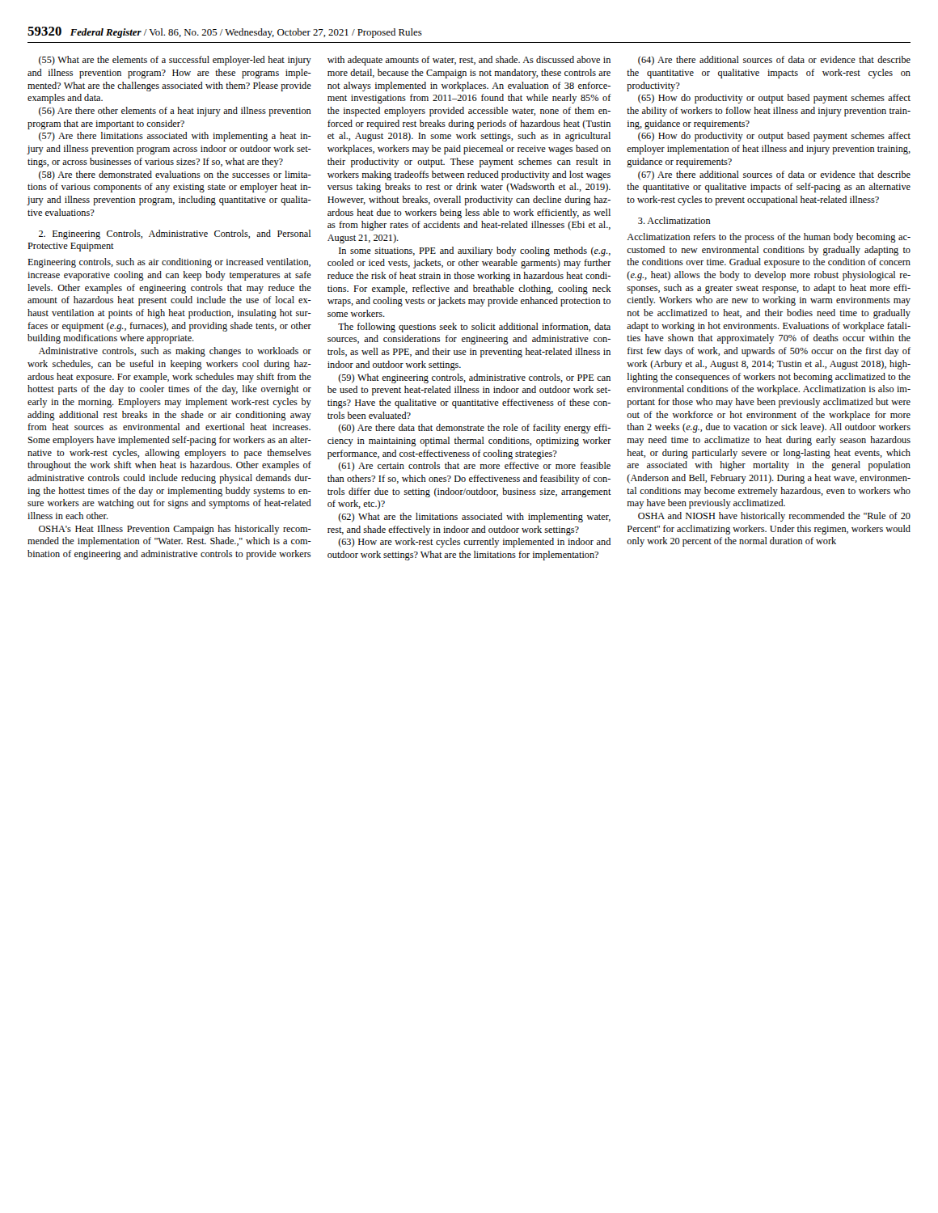59320 Federal Register / Vol. 86, No. 205 / Wednesday, October 27, 2021 / Proposed Rules
(55) What are the elements of a successful employer-led heat injury and illness prevention program? How are these programs implemented? What are the challenges associated with them? Please provide examples and data.
(56) Are there other elements of a heat injury and illness prevention program that are important to consider?
(57) Are there limitations associated with implementing a heat injury and illness prevention program across indoor or outdoor work settings, or across businesses of various sizes? If so, what are they?
(58) Are there demonstrated evaluations on the successes or limitations of various components of any existing state or employer heat injury and illness prevention program, including quantitative or qualitative evaluations?
2. Engineering Controls, Administrative Controls, and Personal Protective Equipment
Engineering controls, such as air conditioning or increased ventilation, increase evaporative cooling and can keep body temperatures at safe levels. Other examples of engineering controls that may reduce the amount of hazardous heat present could include the use of local exhaust ventilation at points of high heat production, insulating hot surfaces or equipment (e.g., furnaces), and providing shade tents, or other building modifications where appropriate.
Administrative controls, such as making changes to workloads or work schedules, can be useful in keeping workers cool during hazardous heat exposure. For example, work schedules may shift from the hottest parts of the day to cooler times of the day, like overnight or early in the morning. Employers may implement work-rest cycles by adding additional rest breaks in the shade or air conditioning away from heat sources as environmental and exertional heat increases. Some employers have implemented self-pacing for workers as an alternative to work-rest cycles, allowing employers to pace themselves throughout the work shift when heat is hazardous. Other examples of administrative controls could include reducing physical demands during the hottest times of the day or implementing buddy systems to ensure workers are watching out for signs and symptoms of heat-related illness in each other.
OSHA's Heat Illness Prevention Campaign has historically recommended the implementation of ''Water. Rest. Shade.,'' which is a combination of engineering and administrative controls to provide workers with adequate amounts of water, rest, and shade. As discussed above in more detail, because the Campaign is not mandatory, these controls are not always implemented in workplaces. An evaluation of 38 enforcement investigations from 2011–2016 found that while nearly 85% of the inspected employers provided accessible water, none of them enforced or required rest breaks during periods of hazardous heat (Tustin et al., August 2018). In some work settings, such as in agricultural workplaces, workers may be paid piecemeal or receive wages based on their productivity or output. These payment schemes can result in workers making tradeoffs between reduced productivity and lost wages versus taking breaks to rest or drink water (Wadsworth et al., 2019). However, without breaks, overall productivity can decline during hazardous heat due to workers being less able to work efficiently, as well as from higher rates of accidents and heat-related illnesses (Ebi et al., August 21, 2021).
In some situations, PPE and auxiliary body cooling methods (e.g., cooled or iced vests, jackets, or other wearable garments) may further reduce the risk of heat strain in those working in hazardous heat conditions. For example, reflective and breathable clothing, cooling neck wraps, and cooling vests or jackets may provide enhanced protection to some workers.
The following questions seek to solicit additional information, data sources, and considerations for engineering and administrative controls, as well as PPE, and their use in preventing heat-related illness in indoor and outdoor work settings.
(59) What engineering controls, administrative controls, or PPE can be used to prevent heat-related illness in indoor and outdoor work settings? Have the qualitative or quantitative effectiveness of these controls been evaluated?
(60) Are there data that demonstrate the role of facility energy efficiency in maintaining optimal thermal conditions, optimizing worker performance, and cost-effectiveness of cooling strategies?
(61) Are certain controls that are more effective or more feasible than others? If so, which ones? Do effectiveness and feasibility of controls differ due to setting (indoor/outdoor, business size, arrangement of work, etc.)?
(62) What are the limitations associated with implementing water, rest, and shade effectively in indoor and outdoor work settings?
(63) How are work-rest cycles currently implemented in indoor and outdoor work settings? What are the limitations for implementation?
(64) Are there additional sources of data or evidence that describe the quantitative or qualitative impacts of work-rest cycles on productivity?
(65) How do productivity or output based payment schemes affect the ability of workers to follow heat illness and injury prevention training, guidance or requirements?
(66) How do productivity or output based payment schemes affect employer implementation of heat illness and injury prevention training, guidance or requirements?
(67) Are there additional sources of data or evidence that describe the quantitative or qualitative impacts of self-pacing as an alternative to work-rest cycles to prevent occupational heat-related illness?
3. Acclimatization
Acclimatization refers to the process of the human body becoming accustomed to new environmental conditions by gradually adapting to the conditions over time. Gradual exposure to the condition of concern (e.g., heat) allows the body to develop more robust physiological responses, such as a greater sweat response, to adapt to heat more efficiently. Workers who are new to working in warm environments may not be acclimatized to heat, and their bodies need time to gradually adapt to working in hot environments. Evaluations of workplace fatalities have shown that approximately 70% of deaths occur within the first few days of work, and upwards of 50% occur on the first day of work (Arbury et al., August 8, 2014; Tustin et al., August 2018), highlighting the consequences of workers not becoming acclimatized to the environmental conditions of the workplace. Acclimatization is also important for those who may have been previously acclimatized but were out of the workforce or hot environment of the workplace for more than 2 weeks (e.g., due to vacation or sick leave). All outdoor workers may need time to acclimatize to heat during early season hazardous heat, or during particularly severe or long-lasting heat events, which are associated with higher mortality in the general population (Anderson and Bell, February 2011). During a heat wave, environmental conditions may become extremely hazardous, even to workers who may have been previously acclimatized.
OSHA and NIOSH have historically recommended the ''Rule of 20 Percent'' for acclimatizing workers. Under this regimen, workers would only work 20 percent of the normal duration of work